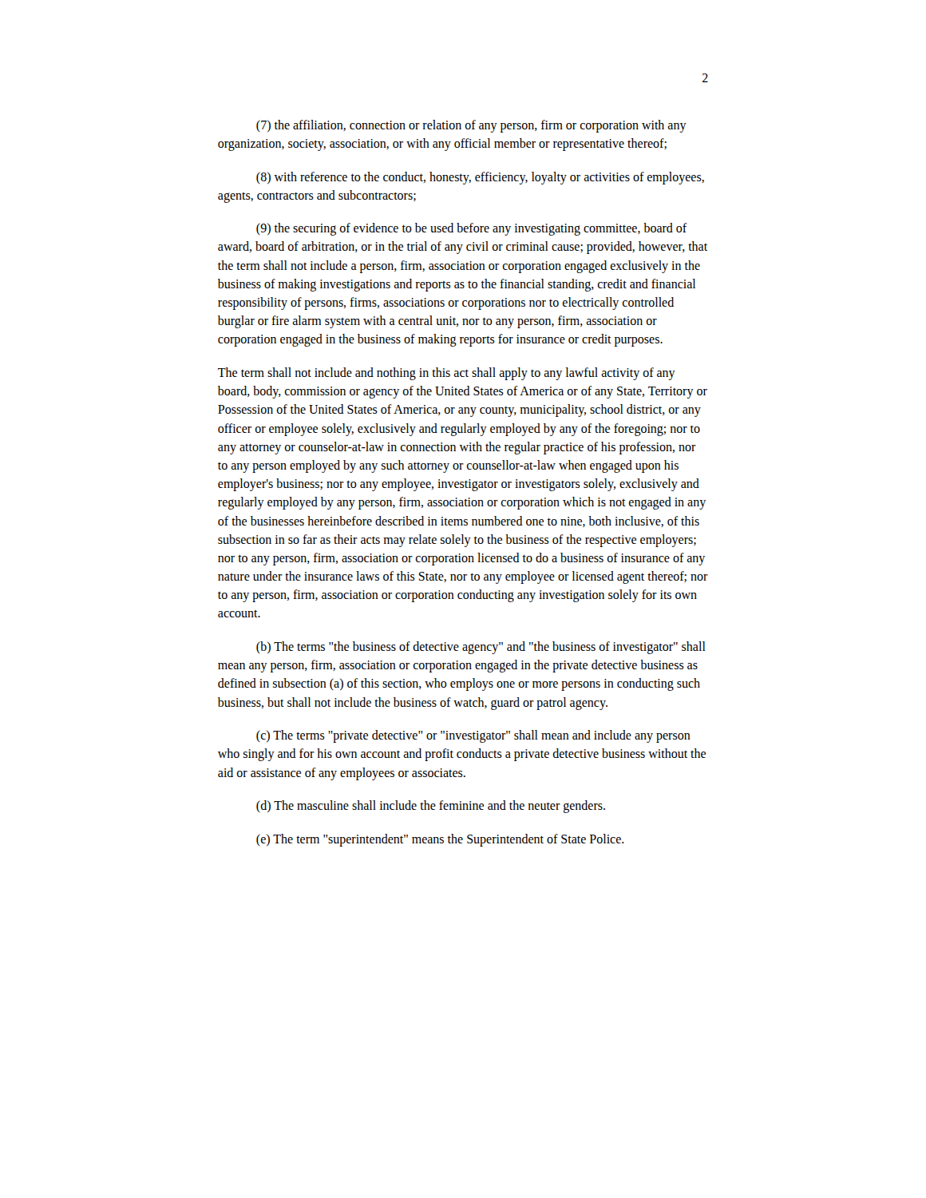2
(7) the affiliation, connection or relation of any person, firm or corporation with any organization, society, association, or with any official member or representative thereof;
(8) with reference to the conduct, honesty, efficiency, loyalty or activities of employees, agents, contractors and subcontractors;
(9) the securing of evidence to be used before any investigating committee, board of award, board of arbitration, or in the trial of any civil or criminal cause; provided, however, that the term shall not include a person, firm, association or corporation engaged exclusively in the business of making investigations and reports as to the financial standing, credit and financial responsibility of persons, firms, associations or corporations nor to electrically controlled burglar or fire alarm system with a central unit, nor to any person, firm, association or corporation engaged in the business of making reports for insurance or credit purposes.
The term shall not include and nothing in this act shall apply to any lawful activity of any board, body, commission or agency of the United States of America or of any State, Territory or Possession of the United States of America, or any county, municipality, school district, or any officer or employee solely, exclusively and regularly employed by any of the foregoing; nor to any attorney or counselor-at-law in connection with the regular practice of his profession, nor to any person employed by any such attorney or counsellor-at-law when engaged upon his employer's business; nor to any employee, investigator or investigators solely, exclusively and regularly employed by any person, firm, association or corporation which is not engaged in any of the businesses hereinbefore described in items numbered one to nine, both inclusive, of this subsection in so far as their acts may relate solely to the business of the respective employers; nor to any person, firm, association or corporation licensed to do a business of insurance of any nature under the insurance laws of this State, nor to any employee or licensed agent thereof; nor to any person, firm, association or corporation conducting any investigation solely for its own account.
(b) The terms "the business of detective agency" and "the business of investigator" shall mean any person, firm, association or corporation engaged in the private detective business as defined in subsection (a) of this section, who employs one or more persons in conducting such business, but shall not include the business of watch, guard or patrol agency.
(c) The terms "private detective" or "investigator" shall mean and include any person who singly and for his own account and profit conducts a private detective business without the aid or assistance of any employees or associates.
(d) The masculine shall include the feminine and the neuter genders.
(e) The term "superintendent" means the Superintendent of State Police.